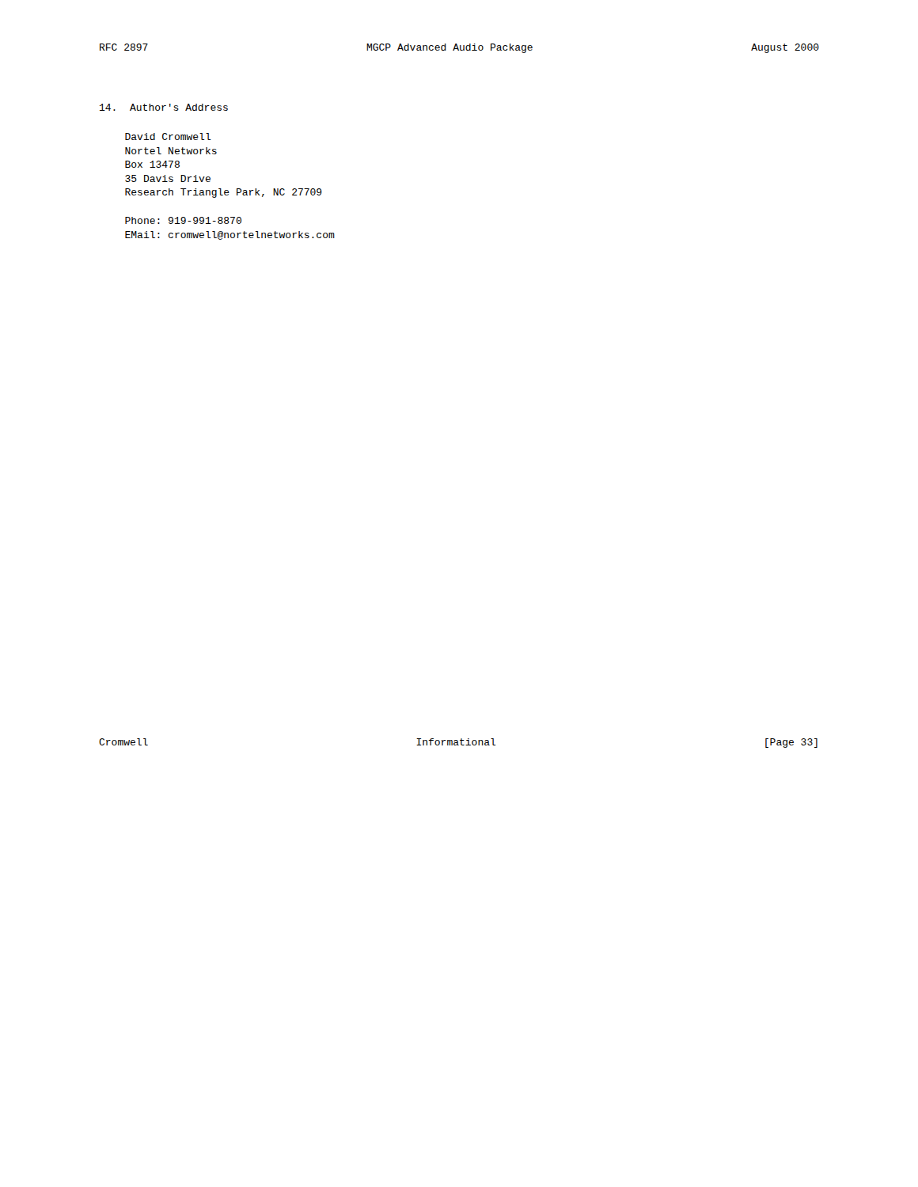RFC 2897 MGCP Advanced Audio Package August 2000
14. Author's Address
David Cromwell
Nortel Networks
Box 13478
35 Davis Drive
Research Triangle Park, NC 27709
Phone: 919-991-8870
EMail: cromwell@nortelnetworks.com
Cromwell Informational [Page 33]